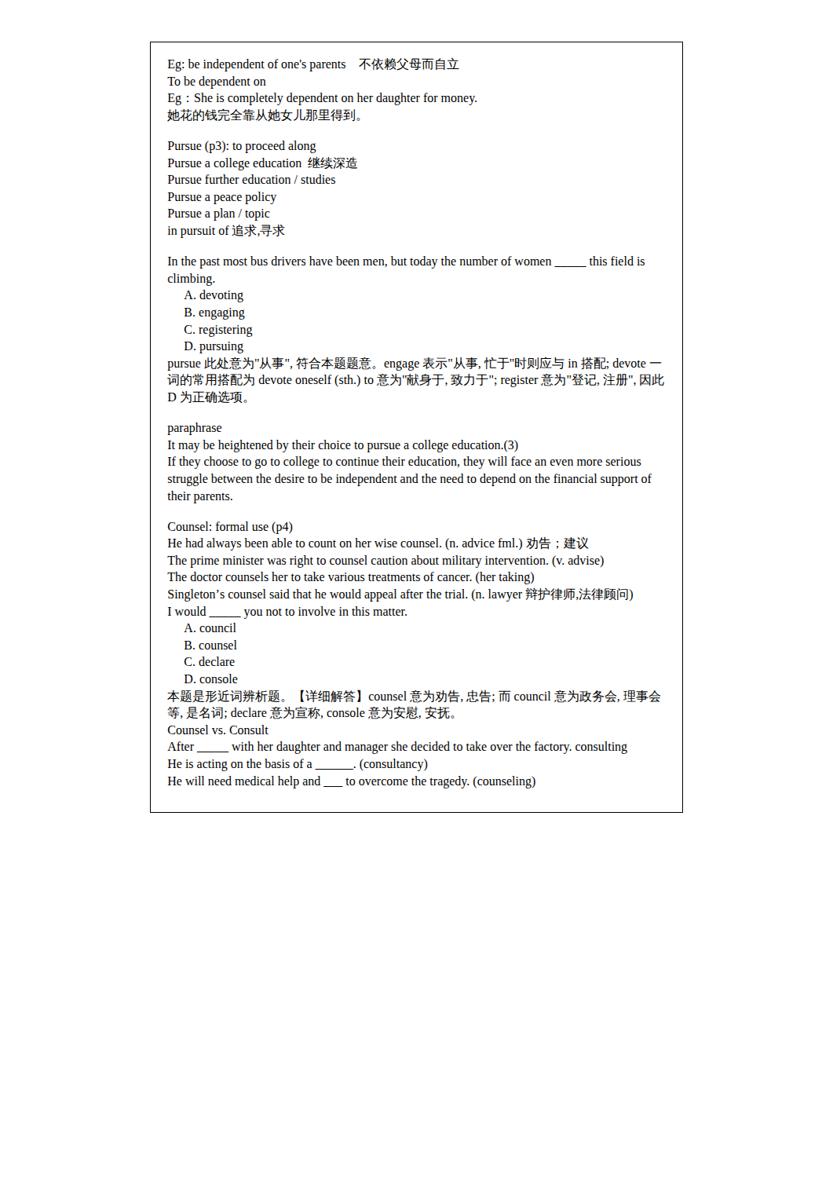Eg: be independent of one's parents 不依赖父母而自立
To be dependent on
Eg：She is completely dependent on her daughter for money.
她花的钱完全靠从她女儿那里得到。
Pursue (p3): to proceed along
Pursue a college education 继续深造
Pursue further education / studies
Pursue a peace policy
Pursue a plan / topic
in pursuit of 追求,寻求
In the past most bus drivers have been men, but today the number of women _____ this field is climbing.
A. devoting
B. engaging
C. registering
D. pursuing
pursue 此处意为"从事", 符合本题题意。engage 表示"从事, 忙于"时则应与 in 搭配; devote 一词的常用搭配为 devote oneself (sth.) to 意为"献身于, 致力于"; register 意为"登记, 注册", 因此 D 为正确选项。
paraphrase
It may be heightened by their choice to pursue a college education.(3)
If they choose to go to college to continue their education, they will face an even more serious struggle between the desire to be independent and the need to depend on the financial support of their parents.
Counsel: formal use (p4)
He had always been able to count on her wise counsel. (n. advice fml.) 劝告；建议
The prime minister was right to counsel caution about military intervention. (v. advise)
The doctor counsels her to take various treatments of cancer. (her taking)
Singleton’s counsel said that he would appeal after the trial. (n. lawyer 辩护律师,法律顾问)
I would _____ you not to involve in this matter.
A. council
B. counsel
C. declare
D. console
本题是形近词辨析题。【详细解答】counsel 意为劝告, 忠告; 而 council 意为政务会, 理事会等, 是名词; declare 意为宣称, console 意为安慰, 安抚。
Counsel vs. Consult
After _____ with her daughter and manager she decided to take over the factory. consulting
He is acting on the basis of a ______. (consultancy)
He will need medical help and ___ to overcome the tragedy. (counseling)